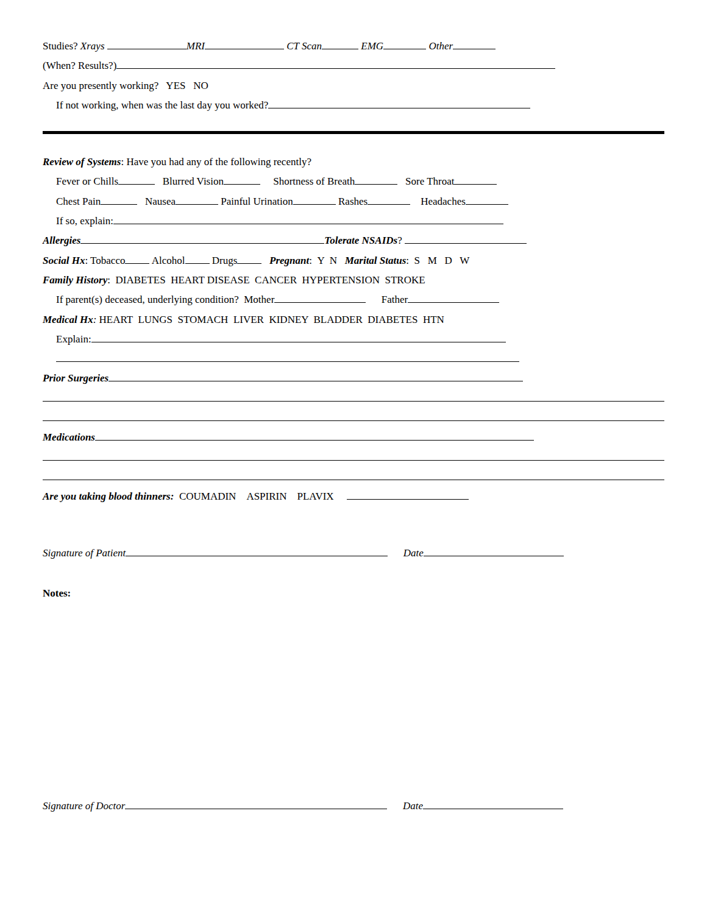Studies? Xrays MRI CT Scan EMG Other
(When? Results?)
Are you presently working? YES NO
If not working, when was the last day you worked?
Review of Systems: Have you had any of the following recently?
Fever or Chills Blurred Vision Shortness of Breath Sore Throat
Chest Pain Nausea Painful Urination Rashes Headaches
If so, explain:
Allergies Tolerate NSAIDs?
Social Hx: Tobacco Alcohol Drugs Pregnant: Y N Marital Status: S M D W
Family History: DIABETES HEART DISEASE CANCER HYPERTENSION STROKE
If parent(s) deceased, underlying condition? Mother Father
Medical Hx: HEART LUNGS STOMACH LIVER KIDNEY BLADDER DIABETES HTN
Explain:
Prior Surgeries
Medications
Are you taking blood thinners: COUMADIN ASPIRIN PLAVIX
Signature of Patient Date
Notes:
Signature of Doctor Date